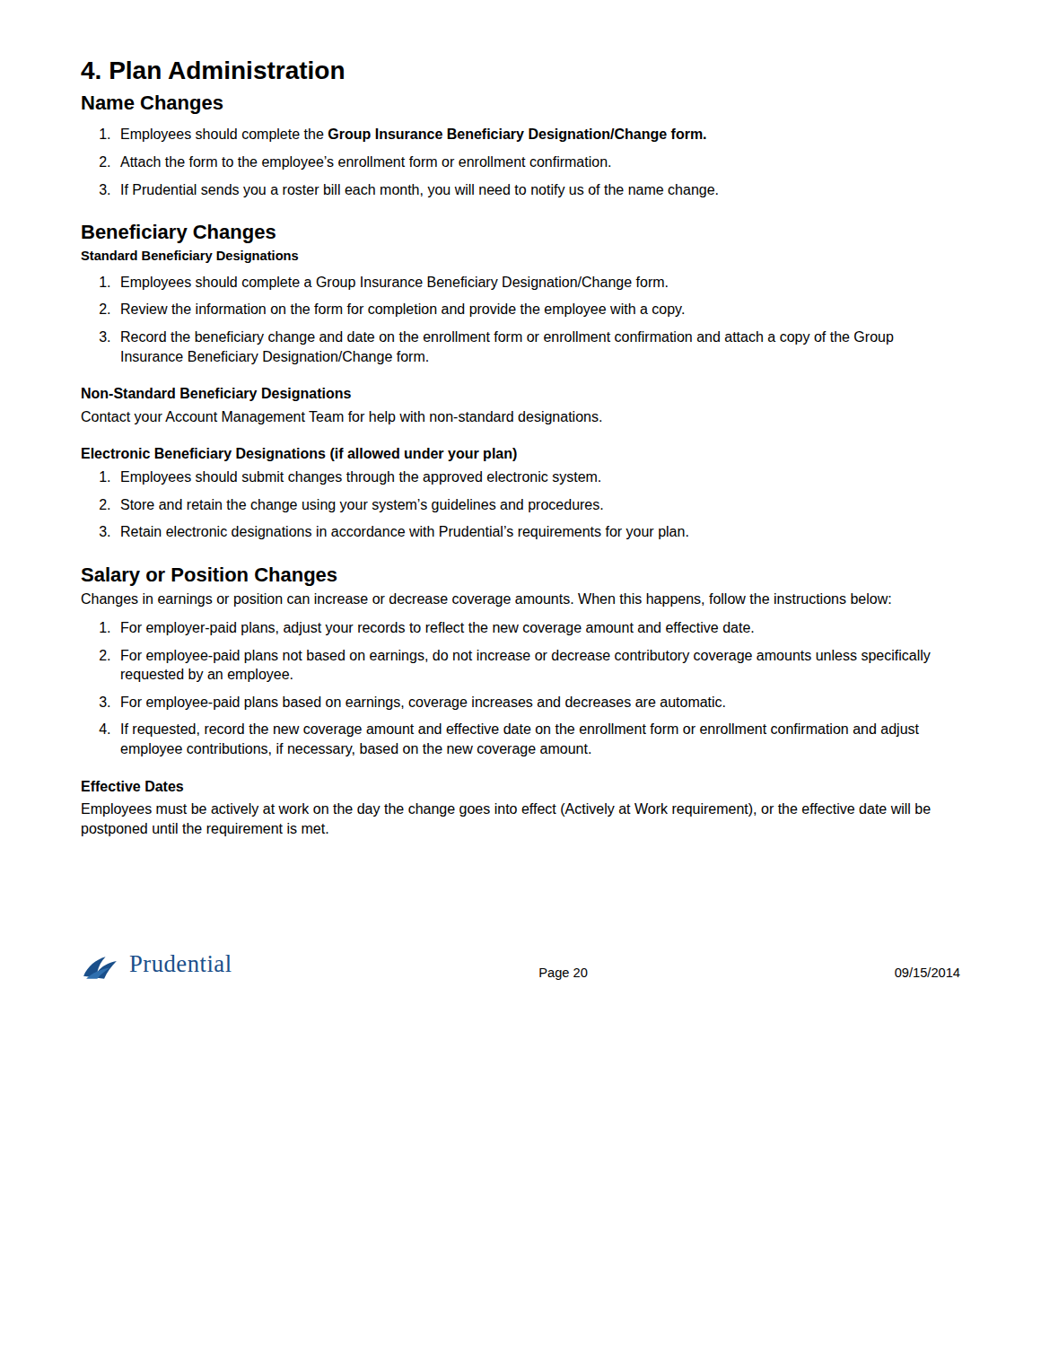4. Plan Administration
Name Changes
Employees should complete the Group Insurance Beneficiary Designation/Change form.
Attach the form to the employee’s enrollment form or enrollment confirmation.
If Prudential sends you a roster bill each month, you will need to notify us of the name change.
Beneficiary Changes
Standard Beneficiary Designations
Employees should complete a Group Insurance Beneficiary Designation/Change form.
Review the information on the form for completion and provide the employee with a copy.
Record the beneficiary change and date on the enrollment form or enrollment confirmation and attach a copy of the Group Insurance Beneficiary Designation/Change form.
Non-Standard Beneficiary Designations
Contact your Account Management Team for help with non-standard designations.
Electronic Beneficiary Designations (if allowed under your plan)
Employees should submit changes through the approved electronic system.
Store and retain the change using your system’s guidelines and procedures.
Retain electronic designations in accordance with Prudential’s requirements for your plan.
Salary or Position Changes
Changes in earnings or position can increase or decrease coverage amounts. When this happens, follow the instructions below:
For employer-paid plans, adjust your records to reflect the new coverage amount and effective date.
For employee-paid plans not based on earnings, do not increase or decrease contributory coverage amounts unless specifically requested by an employee.
For employee-paid plans based on earnings, coverage increases and decreases are automatic.
If requested, record the new coverage amount and effective date on the enrollment form or enrollment confirmation and adjust employee contributions, if necessary, based on the new coverage amount.
Effective Dates
Employees must be actively at work on the day the change goes into effect (Actively at Work requirement), or the effective date will be postponed until the requirement is met.
Prudential
Page 20
09/15/2014